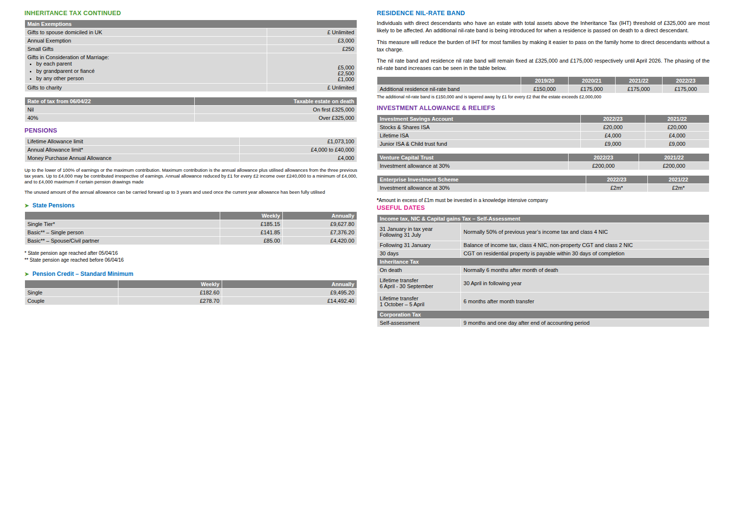INHERITANCE TAX CONTINUED
| Main Exemptions |
| Gifts to spouse domiciled in UK | £ Unlimited |
| Annual Exemption | £3,000 |
| Small Gifts | £250 |
| Gifts in Consideration of Marriage: by each parent by grandparent or fiancé by any other person | £5,000 £2,500 £1,000 |
| Gifts to charity | £ Unlimited |
| Rate of tax from 06/04/22 | Taxable estate on death |
| Nil | On first £325,000 |
| 40% | Over £325,000 |
PENSIONS
| Lifetime Allowance limit | £1,073,100 |
| Annual Allowance limit* | £4,000 to £40,000 |
| Money Purchase Annual Allowance | £4,000 |
Up to the lower of 100% of earnings or the maximum contribution. Maximum contribution is the annual allowance plus utilised allowances from the three previous tax years. Up to £4,000 may be contributed irrespective of earnings. Annual allowance reduced by £1 for every £2 income over £240,000 to a minimum of £4,000, and to £4,000 maximum if certain pension drawings made
The unused amount of the annual allowance can be carried forward up to 3 years and used once the current year allowance has been fully utilised
➤ State Pensions
| | Weekly | Annually |
| Single Tier* | £185.15 | £9,627.80 |
| Basic** – Single person | £141.85 | £7,376.20 |
| Basic** – Spouse/Civil partner | £85.00 | £4,420.00 |
* State pension age reached after 05/04/16
** State pension age reached before 06/04/16
➤ Pension Credit – Standard Minimum
| | Weekly | Annually |
| Single | £182.60 | £9,495.20 |
| Couple | £278.70 | £14,492.40 |
RESIDENCE NIL-RATE BAND
Individuals with direct descendants who have an estate with total assets above the Inheritance Tax (IHT) threshold of £325,000 are most likely to be affected. An additional nil-rate band is being introduced for when a residence is passed on death to a direct descendant.
This measure will reduce the burden of IHT for most families by making it easier to pass on the family home to direct descendants without a tax charge.
The nil rate band and residence nil rate band will remain fixed at £325,000 and £175,000 respectively until April 2026. The phasing of the nil-rate band increases can be seen in the table below.
| | 2019/20 | 2020/21 | 2021/22 | 2022/23 |
| Additional residence nil-rate band | £150,000 | £175,000 | £175,000 | £175,000 |
The additional nil-rate band is £150,000 and is tapered away by £1 for every £2 that the estate exceeds £2,000,000
INVESTMENT ALLOWANCE & RELIEFS
| Investment Savings Account | 2022/23 | 2021/22 |
| Stocks & Shares ISA | £20,000 | £20,000 |
| Lifetime ISA | £4,000 | £4,000 |
| Junior ISA & Child trust fund | £9,000 | £9,000 |
| Venture Capital Trust | 2022/23 | 2021/22 |
| Investment allowance at 30% | £200,000 | £200,000 |
| Enterprise Investment Scheme | 2022/23 | 2021/22 |
| Investment allowance at 30% | £2m* | £2m* |
*Amount in excess of £1m must be invested in a knowledge intensive company
USEFUL DATES
| Income tax, NIC & Capital gains Tax – Self-Assessment |
| 31 January in tax year Following 31 July | Normally 50% of previous year’s income tax and class 4 NIC |
| Following 31 January | Balance of income tax, class 4 NIC, non-property CGT and class 2 NIC |
| 30 days | CGT on residential property is payable within 30 days of completion |
| Inheritance Tax |
| On death | Normally 6 months after month of death |
| Lifetime transfer 6 April - 30 September | 30 April in following year |
| Lifetime transfer 1 October – 5 April | 6 months after month transfer |
| Corporation Tax |
| Self-assessment | 9 months and one day after end of accounting period |